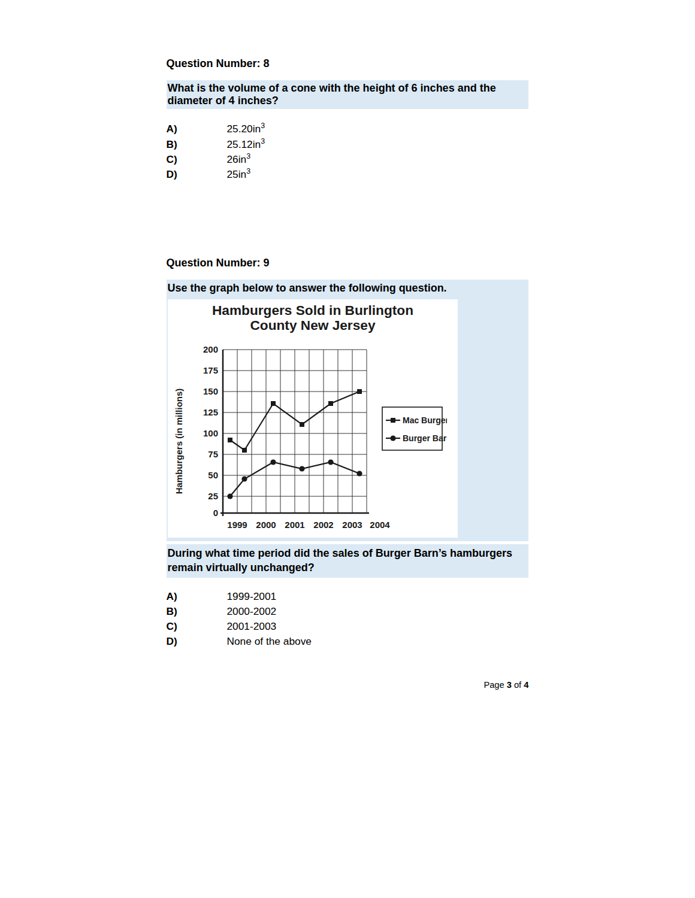Question Number: 8
What is the volume of a cone with the height of 6 inches and the diameter of 4 inches?
A) 25.20in3
B) 25.12in3
C) 26in3
D) 25in3
Question Number: 9
Use the graph below to answer the following question.
Hamburgers Sold in Burlington
County New Jersey
Hamburgers (in millions) 200 175 150 125 100 75 50 25 0 1999 2000 2001 2002 2003 2004 Mac Burger’s Burger Barn
During what time period did the sales of Burger Barn’s hamburgers remain virtually unchanged?
A) 1999-2001
B) 2000-2002
C) 2001-2003
D) None of the above
Page 3 of 4